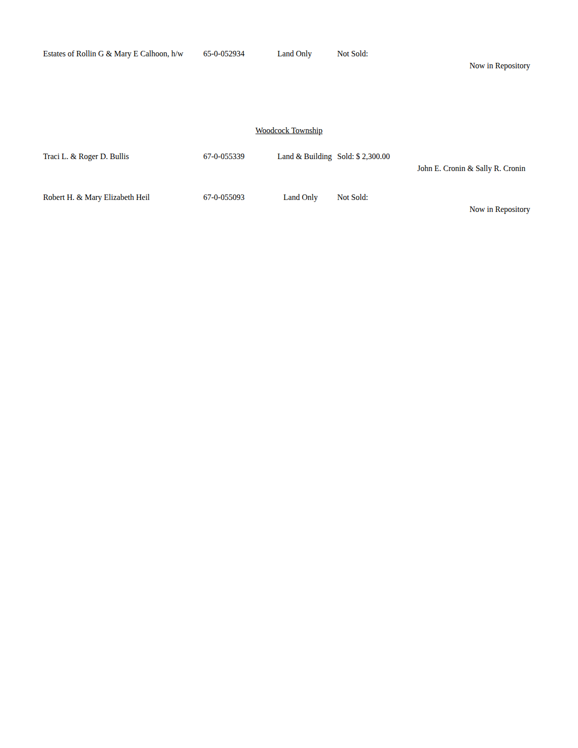Estates of Rollin G & Mary E Calhoon, h/w 65-0-052934 Land Only Not Sold:
Now in Repository
Woodcock Township
Traci L. & Roger D. Bullis 67-0-055339 Land & Building Sold: $ 2,300.00
John E. Cronin & Sally R. Cronin
Robert H. & Mary Elizabeth Heil 67-0-055093 Land Only Not Sold:
Now in Repository